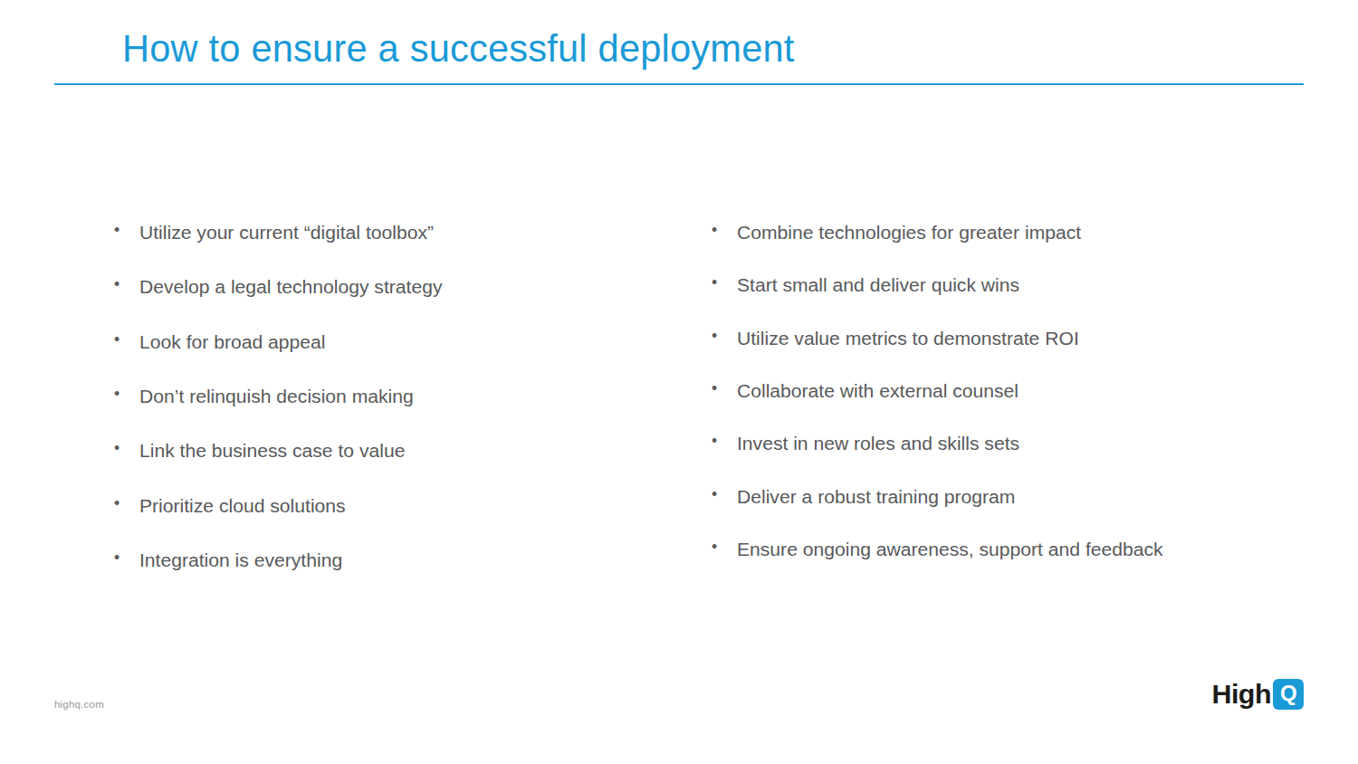How to ensure a successful deployment
Utilize your current “digital toolbox”
Develop a legal technology strategy
Look for broad appeal
Don’t relinquish decision making
Link the business case to value
Prioritize cloud solutions
Integration is everything
Combine technologies for greater impact
Start small and deliver quick wins
Utilize value metrics to demonstrate ROI
Collaborate with external counsel
Invest in new roles and skills sets
Deliver a robust training program
Ensure ongoing awareness, support and feedback
highq.com HighQ